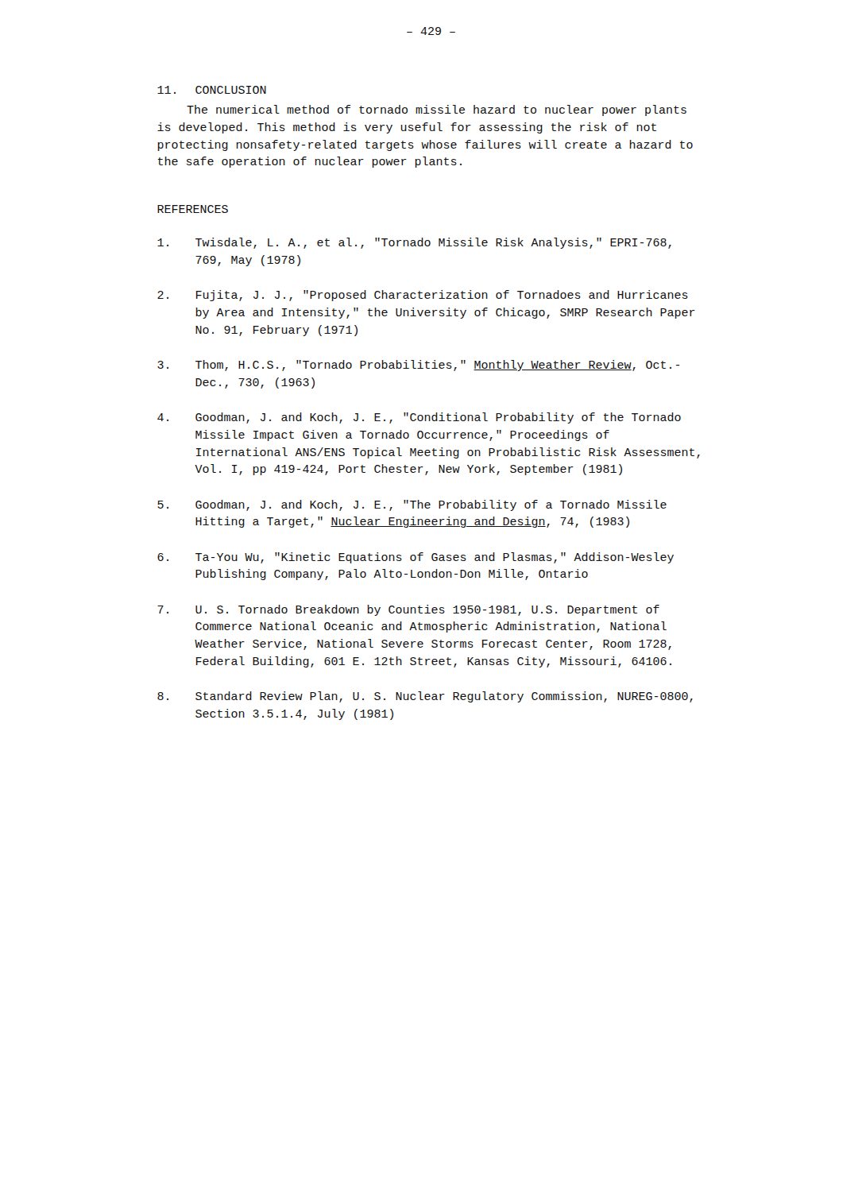– 429 –
11. CONCLUSION
The numerical method of tornado missile hazard to nuclear power plants is developed. This method is very useful for assessing the risk of not protecting nonsafety-related targets whose failures will create a hazard to the safe operation of nuclear power plants.
REFERENCES
Twisdale, L. A., et al., "Tornado Missile Risk Analysis," EPRI-768, 769, May (1978)
Fujita, J. J., "Proposed Characterization of Tornadoes and Hurricanes by Area and Intensity," the University of Chicago, SMRP Research Paper No. 91, February (1971)
Thom, H.C.S., "Tornado Probabilities," Monthly Weather Review, Oct.-Dec., 730, (1963)
Goodman, J. and Koch, J. E., "Conditional Probability of the Tornado Missile Impact Given a Tornado Occurrence," Proceedings of International ANS/ENS Topical Meeting on Probabilistic Risk Assessment, Vol. I, pp 419-424, Port Chester, New York, September (1981)
Goodman, J. and Koch, J. E., "The Probability of a Tornado Missile Hitting a Target," Nuclear Engineering and Design, 74, (1983)
Ta-You Wu, "Kinetic Equations of Gases and Plasmas," Addison-Wesley Publishing Company, Palo Alto-London-Don Mille, Ontario
U. S. Tornado Breakdown by Counties 1950-1981, U.S. Department of Commerce National Oceanic and Atmospheric Administration, National Weather Service, National Severe Storms Forecast Center, Room 1728, Federal Building, 601 E. 12th Street, Kansas City, Missouri, 64106.
Standard Review Plan, U. S. Nuclear Regulatory Commission, NUREG-0800, Section 3.5.1.4, July (1981)